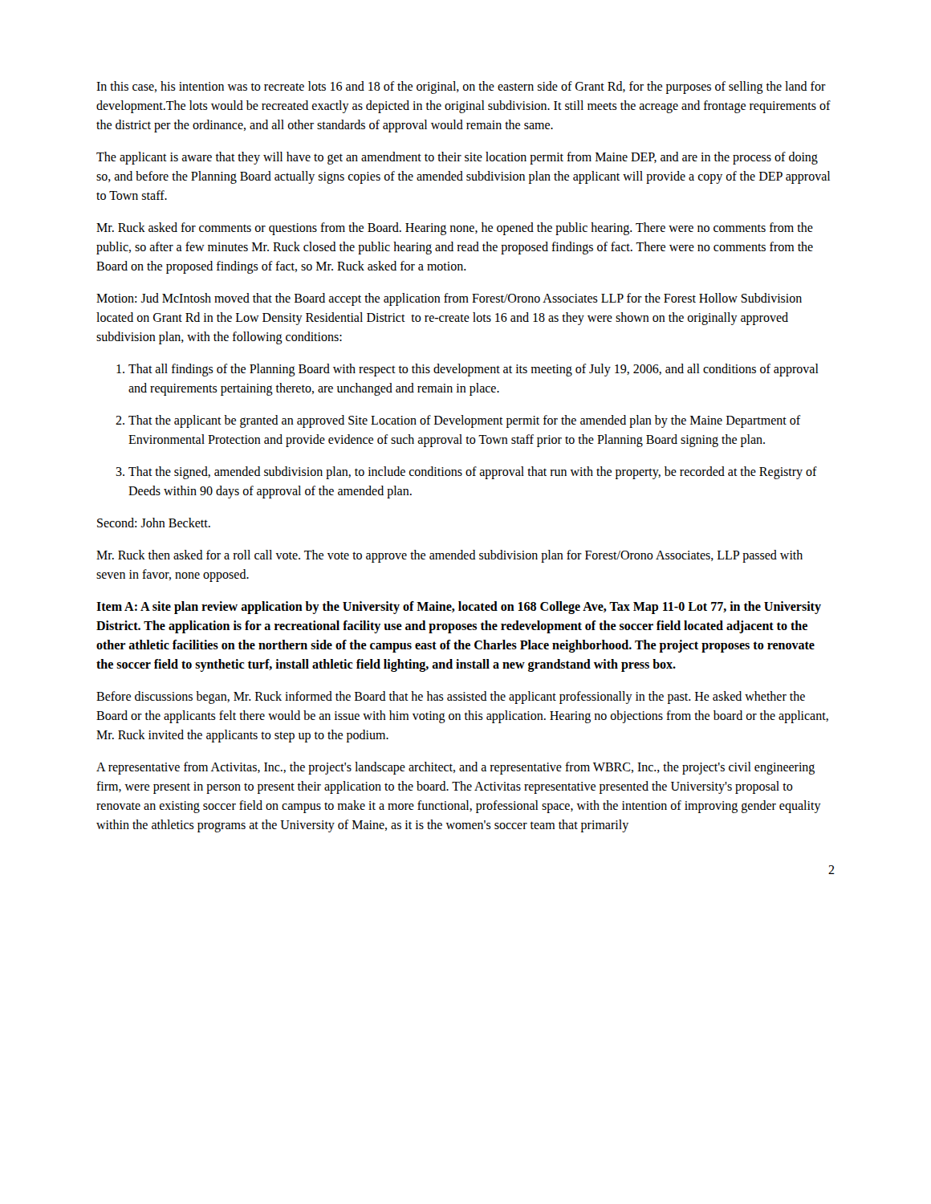In this case, his intention was to recreate lots 16 and 18 of the original, on the eastern side of Grant Rd, for the purposes of selling the land for development.The lots would be recreated exactly as depicted in the original subdivision. It still meets the acreage and frontage requirements of the district per the ordinance, and all other standards of approval would remain the same.
The applicant is aware that they will have to get an amendment to their site location permit from Maine DEP, and are in the process of doing so, and before the Planning Board actually signs copies of the amended subdivision plan the applicant will provide a copy of the DEP approval to Town staff.
Mr. Ruck asked for comments or questions from the Board. Hearing none, he opened the public hearing. There were no comments from the public, so after a few minutes Mr. Ruck closed the public hearing and read the proposed findings of fact. There were no comments from the Board on the proposed findings of fact, so Mr. Ruck asked for a motion.
Motion: Jud McIntosh moved that the Board accept the application from Forest/Orono Associates LLP for the Forest Hollow Subdivision located on Grant Rd in the Low Density Residential District to re-create lots 16 and 18 as they were shown on the originally approved subdivision plan, with the following conditions:
That all findings of the Planning Board with respect to this development at its meeting of July 19, 2006, and all conditions of approval and requirements pertaining thereto, are unchanged and remain in place.
That the applicant be granted an approved Site Location of Development permit for the amended plan by the Maine Department of Environmental Protection and provide evidence of such approval to Town staff prior to the Planning Board signing the plan.
That the signed, amended subdivision plan, to include conditions of approval that run with the property, be recorded at the Registry of Deeds within 90 days of approval of the amended plan.
Second: John Beckett.
Mr. Ruck then asked for a roll call vote. The vote to approve the amended subdivision plan for Forest/Orono Associates, LLP passed with seven in favor, none opposed.
Item A: A site plan review application by the University of Maine, located on 168 College Ave, Tax Map 11-0 Lot 77, in the University District. The application is for a recreational facility use and proposes the redevelopment of the soccer field located adjacent to the other athletic facilities on the northern side of the campus east of the Charles Place neighborhood. The project proposes to renovate the soccer field to synthetic turf, install athletic field lighting, and install a new grandstand with press box.
Before discussions began, Mr. Ruck informed the Board that he has assisted the applicant professionally in the past. He asked whether the Board or the applicants felt there would be an issue with him voting on this application. Hearing no objections from the board or the applicant, Mr. Ruck invited the applicants to step up to the podium.
A representative from Activitas, Inc., the project's landscape architect, and a representative from WBRC, Inc., the project's civil engineering firm, were present in person to present their application to the board. The Activitas representative presented the University's proposal to renovate an existing soccer field on campus to make it a more functional, professional space, with the intention of improving gender equality within the athletics programs at the University of Maine, as it is the women's soccer team that primarily
2